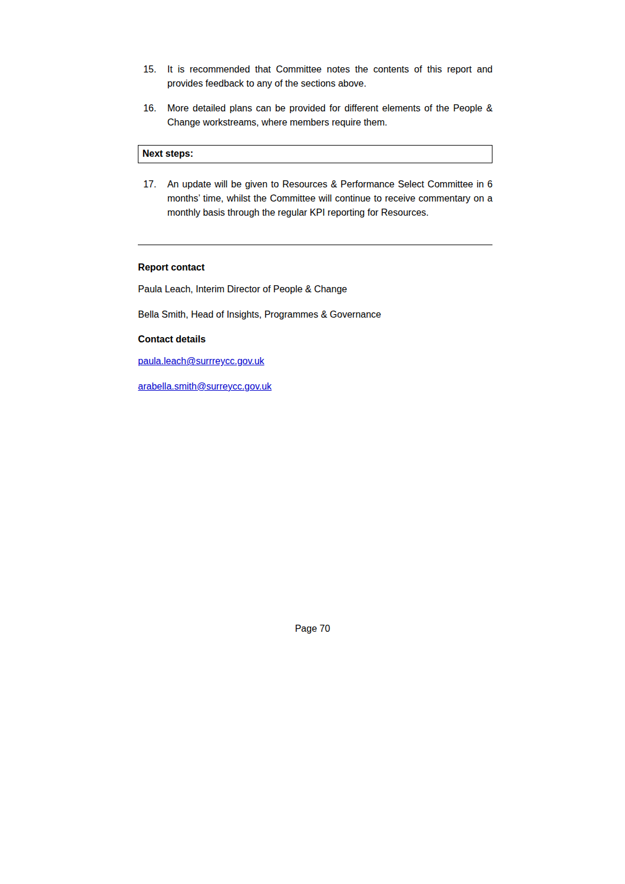15. It is recommended that Committee notes the contents of this report and provides feedback to any of the sections above.
16. More detailed plans can be provided for different elements of the People & Change workstreams, where members require them.
Next steps:
17. An update will be given to Resources & Performance Select Committee in 6 months’ time, whilst the Committee will continue to receive commentary on a monthly basis through the regular KPI reporting for Resources.
Report contact
Paula Leach, Interim Director of People & Change
Bella Smith, Head of Insights, Programmes & Governance
Contact details
paula.leach@surrreycc.gov.uk
arabella.smith@surreycc.gov.uk
Page 70